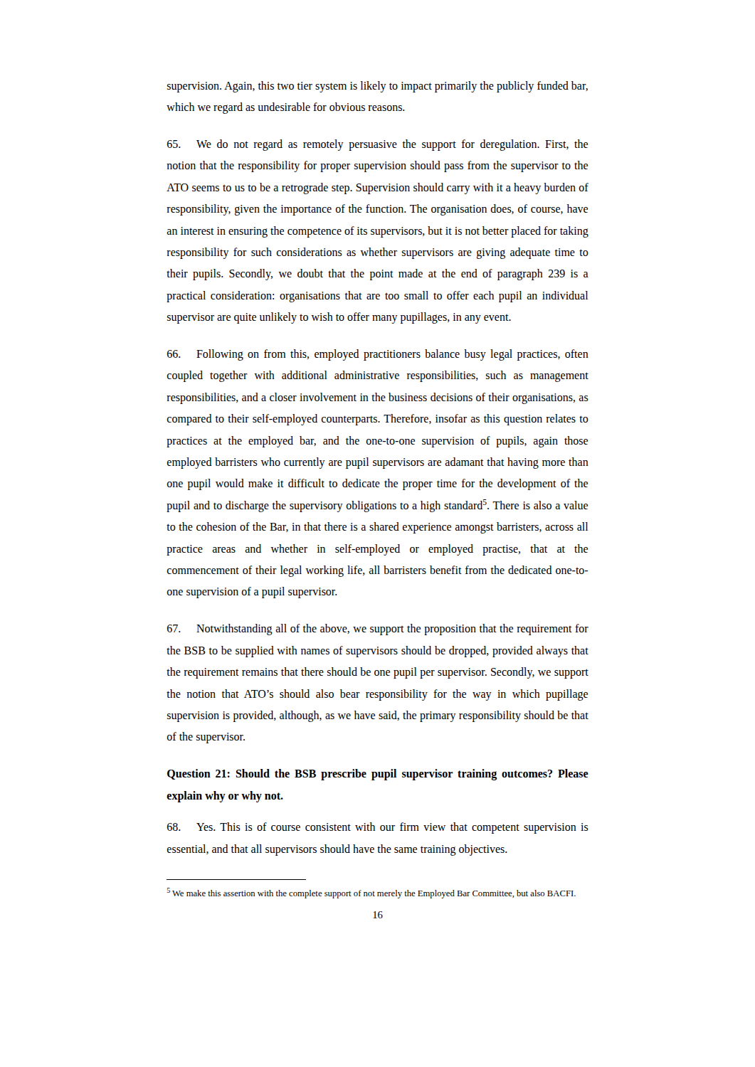supervision. Again, this two tier system is likely to impact primarily the publicly funded bar, which we regard as undesirable for obvious reasons.
65. We do not regard as remotely persuasive the support for deregulation. First, the notion that the responsibility for proper supervision should pass from the supervisor to the ATO seems to us to be a retrograde step. Supervision should carry with it a heavy burden of responsibility, given the importance of the function. The organisation does, of course, have an interest in ensuring the competence of its supervisors, but it is not better placed for taking responsibility for such considerations as whether supervisors are giving adequate time to their pupils. Secondly, we doubt that the point made at the end of paragraph 239 is a practical consideration: organisations that are too small to offer each pupil an individual supervisor are quite unlikely to wish to offer many pupillages, in any event.
66. Following on from this, employed practitioners balance busy legal practices, often coupled together with additional administrative responsibilities, such as management responsibilities, and a closer involvement in the business decisions of their organisations, as compared to their self-employed counterparts. Therefore, insofar as this question relates to practices at the employed bar, and the one-to-one supervision of pupils, again those employed barristers who currently are pupil supervisors are adamant that having more than one pupil would make it difficult to dedicate the proper time for the development of the pupil and to discharge the supervisory obligations to a high standard5. There is also a value to the cohesion of the Bar, in that there is a shared experience amongst barristers, across all practice areas and whether in self-employed or employed practise, that at the commencement of their legal working life, all barristers benefit from the dedicated one-to-one supervision of a pupil supervisor.
67. Notwithstanding all of the above, we support the proposition that the requirement for the BSB to be supplied with names of supervisors should be dropped, provided always that the requirement remains that there should be one pupil per supervisor. Secondly, we support the notion that ATO’s should also bear responsibility for the way in which pupillage supervision is provided, although, as we have said, the primary responsibility should be that of the supervisor.
Question 21: Should the BSB prescribe pupil supervisor training outcomes? Please explain why or why not.
68. Yes. This is of course consistent with our firm view that competent supervision is essential, and that all supervisors should have the same training objectives.
5 We make this assertion with the complete support of not merely the Employed Bar Committee, but also BACFI.
16